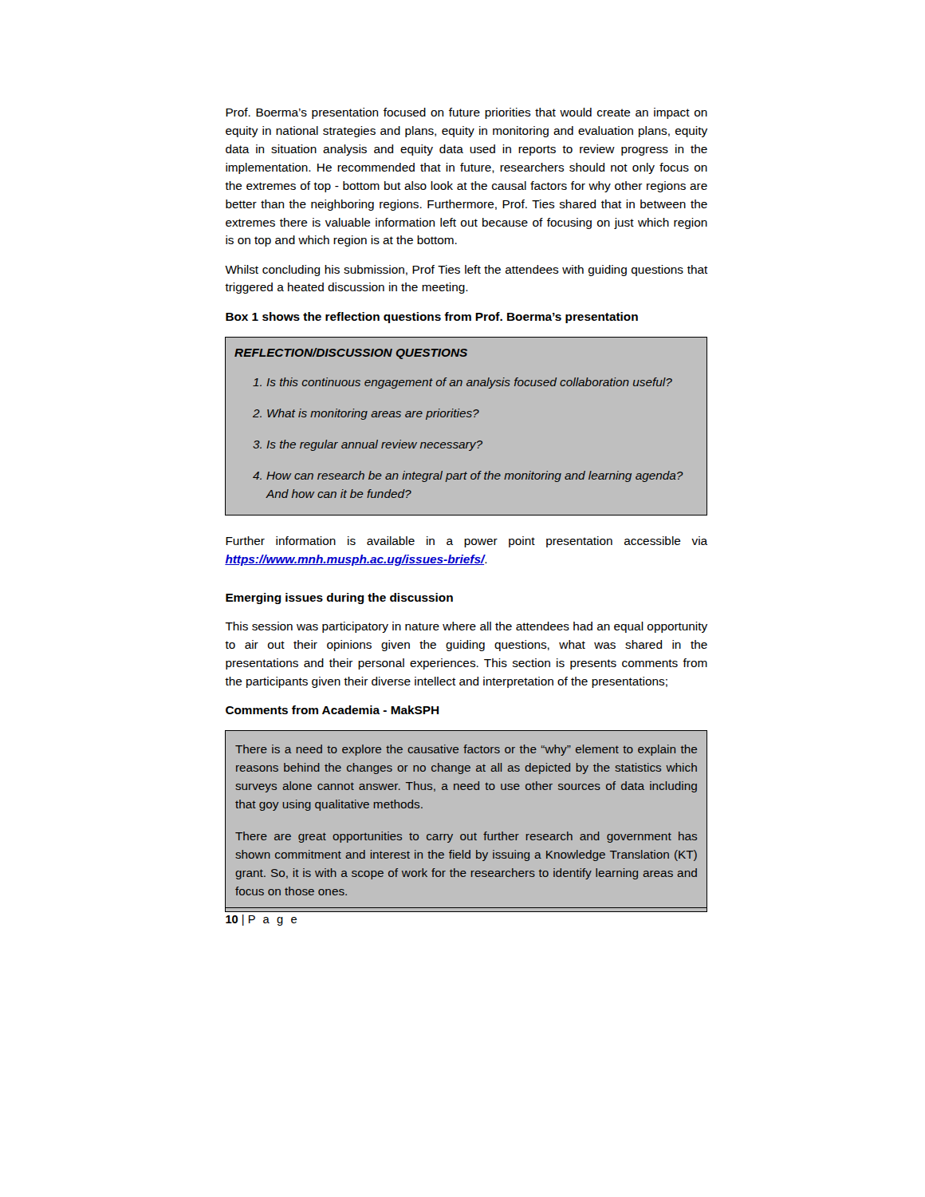Prof. Boerma’s presentation focused on future priorities that would create an impact on equity in national strategies and plans, equity in monitoring and evaluation plans, equity data in situation analysis and equity data used in reports to review progress in the implementation. He recommended that in future, researchers should not only focus on the extremes of top - bottom but also look at the causal factors for why other regions are better than the neighboring regions. Furthermore, Prof. Ties shared that in between the extremes there is valuable information left out because of focusing on just which region is on top and which region is at the bottom.
Whilst concluding his submission, Prof Ties left the attendees with guiding questions that triggered a heated discussion in the meeting.
Box 1 shows the reflection questions from Prof. Boerma’s presentation
REFLECTION/DISCUSSION QUESTIONS
Is this continuous engagement of an analysis focused collaboration useful?
What is monitoring areas are priorities?
Is the regular annual review necessary?
How can research be an integral part of the monitoring and learning agenda? And how can it be funded?
Further information is available in a power point presentation accessible via
https://www.mnh.musph.ac.ug/issues-briefs/.
Emerging issues during the discussion
This session was participatory in nature where all the attendees had an equal opportunity to air out their opinions given the guiding questions, what was shared in the presentations and their personal experiences. This section is presents comments from the participants given their diverse intellect and interpretation of the presentations;
Comments from Academia - MakSPH
There is a need to explore the causative factors or the “why” element to explain the reasons behind the changes or no change at all as depicted by the statistics which surveys alone cannot answer. Thus, a need to use other sources of data including that goy using qualitative methods.
There are great opportunities to carry out further research and government has shown commitment and interest in the field by issuing a Knowledge Translation (KT) grant. So, it is with a scope of work for the researchers to identify learning areas and focus on those ones.
10 | P a g e